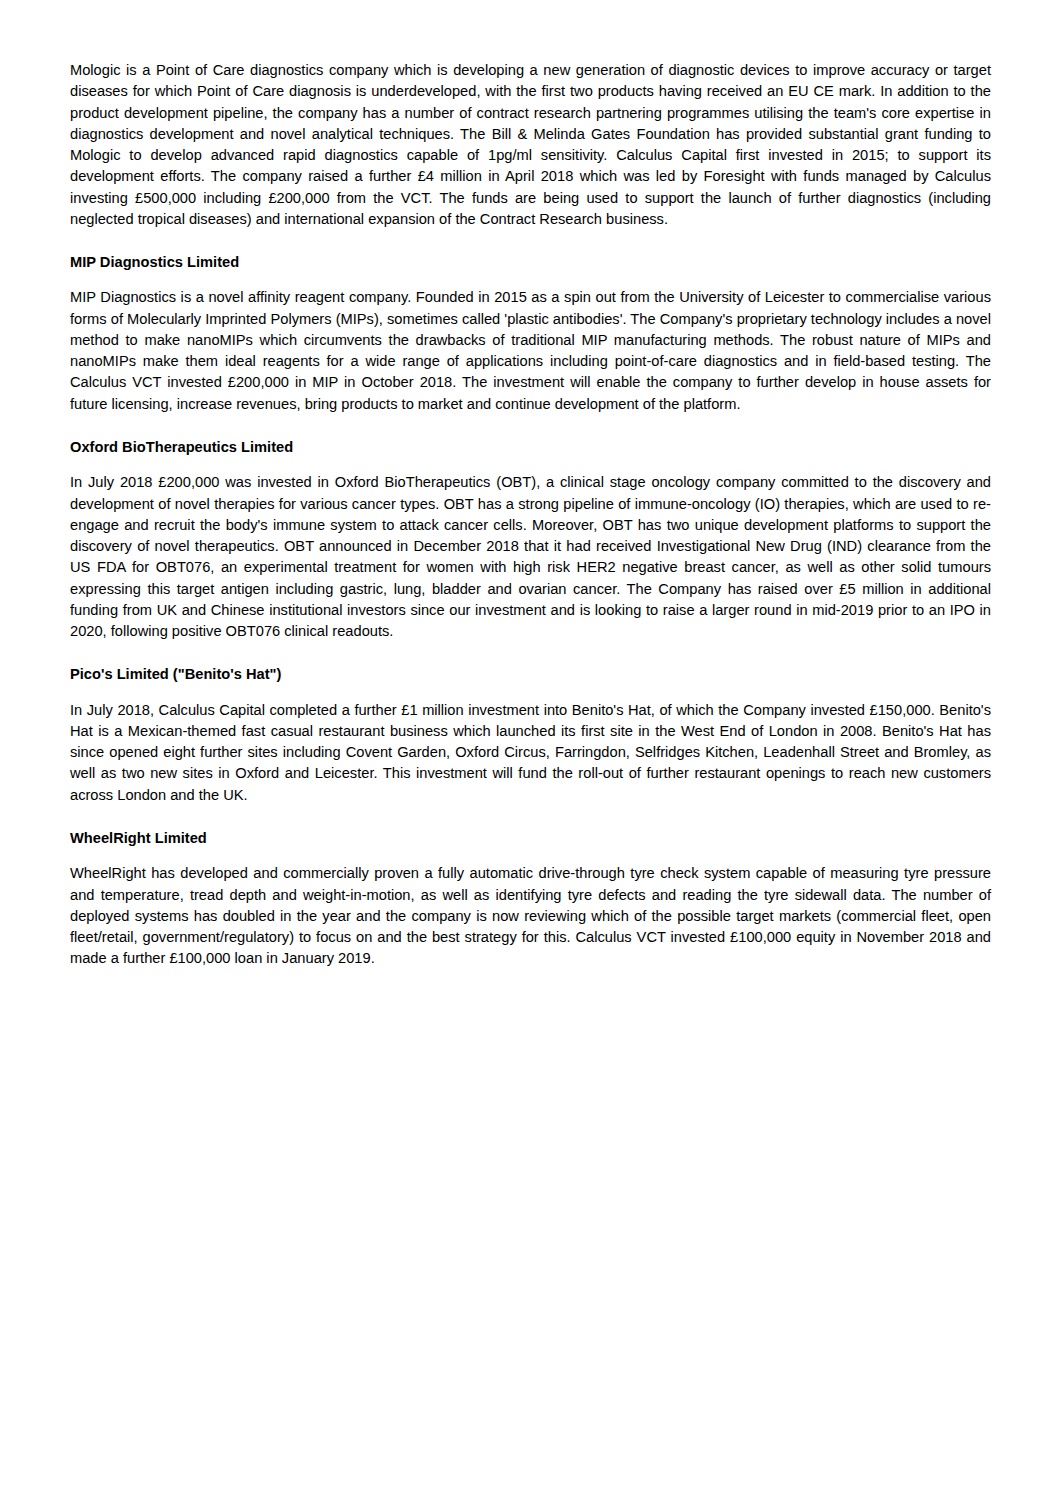Mologic is a Point of Care diagnostics company which is developing a new generation of diagnostic devices to improve accuracy or target diseases for which Point of Care diagnosis is underdeveloped, with the first two products having received an EU CE mark. In addition to the product development pipeline, the company has a number of contract research partnering programmes utilising the team's core expertise in diagnostics development and novel analytical techniques. The Bill & Melinda Gates Foundation has provided substantial grant funding to Mologic to develop advanced rapid diagnostics capable of 1pg/ml sensitivity. Calculus Capital first invested in 2015; to support its development efforts. The company raised a further £4 million in April 2018 which was led by Foresight with funds managed by Calculus investing £500,000 including £200,000 from the VCT. The funds are being used to support the launch of further diagnostics (including neglected tropical diseases) and international expansion of the Contract Research business.
MIP Diagnostics Limited
MIP Diagnostics is a novel affinity reagent company. Founded in 2015 as a spin out from the University of Leicester to commercialise various forms of Molecularly Imprinted Polymers (MIPs), sometimes called 'plastic antibodies'. The Company's proprietary technology includes a novel method to make nanoMIPs which circumvents the drawbacks of traditional MIP manufacturing methods. The robust nature of MIPs and nanoMIPs make them ideal reagents for a wide range of applications including point-of-care diagnostics and in field-based testing. The Calculus VCT invested £200,000 in MIP in October 2018. The investment will enable the company to further develop in house assets for future licensing, increase revenues, bring products to market and continue development of the platform.
Oxford BioTherapeutics Limited
In July 2018 £200,000 was invested in Oxford BioTherapeutics (OBT), a clinical stage oncology company committed to the discovery and development of novel therapies for various cancer types. OBT has a strong pipeline of immune-oncology (IO) therapies, which are used to re-engage and recruit the body's immune system to attack cancer cells. Moreover, OBT has two unique development platforms to support the discovery of novel therapeutics. OBT announced in December 2018 that it had received Investigational New Drug (IND) clearance from the US FDA for OBT076, an experimental treatment for women with high risk HER2 negative breast cancer, as well as other solid tumours expressing this target antigen including gastric, lung, bladder and ovarian cancer. The Company has raised over £5 million in additional funding from UK and Chinese institutional investors since our investment and is looking to raise a larger round in mid-2019 prior to an IPO in 2020, following positive OBT076 clinical readouts.
Pico's Limited ("Benito's Hat")
In July 2018, Calculus Capital completed a further £1 million investment into Benito's Hat, of which the Company invested £150,000. Benito's Hat is a Mexican-themed fast casual restaurant business which launched its first site in the West End of London in 2008. Benito's Hat has since opened eight further sites including Covent Garden, Oxford Circus, Farringdon, Selfridges Kitchen, Leadenhall Street and Bromley, as well as two new sites in Oxford and Leicester. This investment will fund the roll-out of further restaurant openings to reach new customers across London and the UK.
WheelRight Limited
WheelRight has developed and commercially proven a fully automatic drive-through tyre check system capable of measuring tyre pressure and temperature, tread depth and weight-in-motion, as well as identifying tyre defects and reading the tyre sidewall data. The number of deployed systems has doubled in the year and the company is now reviewing which of the possible target markets (commercial fleet, open fleet/retail, government/regulatory) to focus on and the best strategy for this. Calculus VCT invested £100,000 equity in November 2018 and made a further £100,000 loan in January 2019.